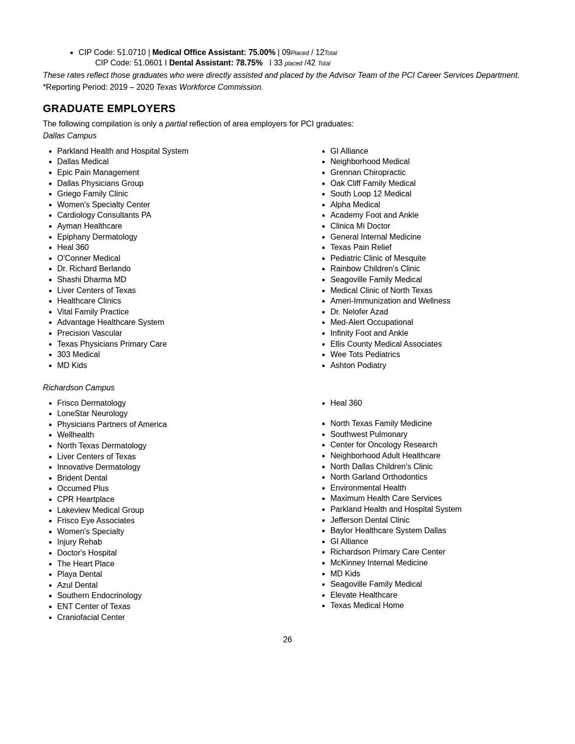CIP Code: 51.0710 | Medical Office Assistant: 75.00% | 09Placed / 12Total
CIP Code: 51.0601 I Dental Assistant: 78.75% I 33 placed /42 Total
These rates reflect those graduates who were directly assisted and placed by the Advisor Team of the PCI Career Services Department.
*Reporting Period: 2019 – 2020 Texas Workforce Commission.
GRADUATE EMPLOYERS
The following compilation is only a partial reflection of area employers for PCI graduates:
Dallas Campus
Parkland Health and Hospital System
Dallas Medical
Epic Pain Management
Dallas Physicians Group
Griego Family Clinic
Women's Specialty Center
Cardiology Consultants PA
Ayman Healthcare
Epiphany Dermatology
Heal 360
O'Conner Medical
Dr. Richard Berlando
Shashi Dharma MD
Liver Centers of Texas
Healthcare Clinics
Vital Family Practice
Advantage Healthcare System
Precision Vascular
Texas Physicians Primary Care
303 Medical
MD Kids
GI Alliance
Neighborhood Medical
Grennan Chiropractic
Oak Cliff Family Medical
South Loop 12 Medical
Alpha Medical
Academy Foot and Ankle
Clinica Mi Doctor
General Internal Medicine
Texas Pain Relief
Pediatric Clinic of Mesquite
Rainbow Children's Clinic
Seagoville Family Medical
Medical Clinic of North Texas
Ameri-Immunization and Wellness
Dr. Nelofer Azad
Med-Alert Occupational
Infinity Foot and Ankle
Ellis County Medical Associates
Wee Tots Pediatrics
Ashton Podiatry
Richardson Campus
Frisco Dermatology
LoneStar Neurology
Physicians Partners of America
Wellhealth
North Texas Dermatology
Liver Centers of Texas
Innovative Dermatology
Brident Dental
Occumed Plus
CPR Heartplace
Lakeview Medical Group
Frisco Eye Associates
Women's Specialty
Injury Rehab
Doctor's Hospital
The Heart Place
Playa Dental
Azul Dental
Southern Endocrinology
ENT Center of Texas
Craniofacial Center
Heal 360
North Texas Family Medicine
Southwest Pulmonary
Center for Oncology Research
Neighborhood Adult Healthcare
North Dallas Children's Clinic
North Garland Orthodontics
Environmental Health
Maximum Health Care Services
Parkland Health and Hospital System
Jefferson Dental Clinic
Baylor Healthcare System Dallas
GI Alliance
Richardson Primary Care Center
McKinney Internal Medicine
MD Kids
Seagoville Family Medical
Elevate Healthcare
Texas Medical Home
26